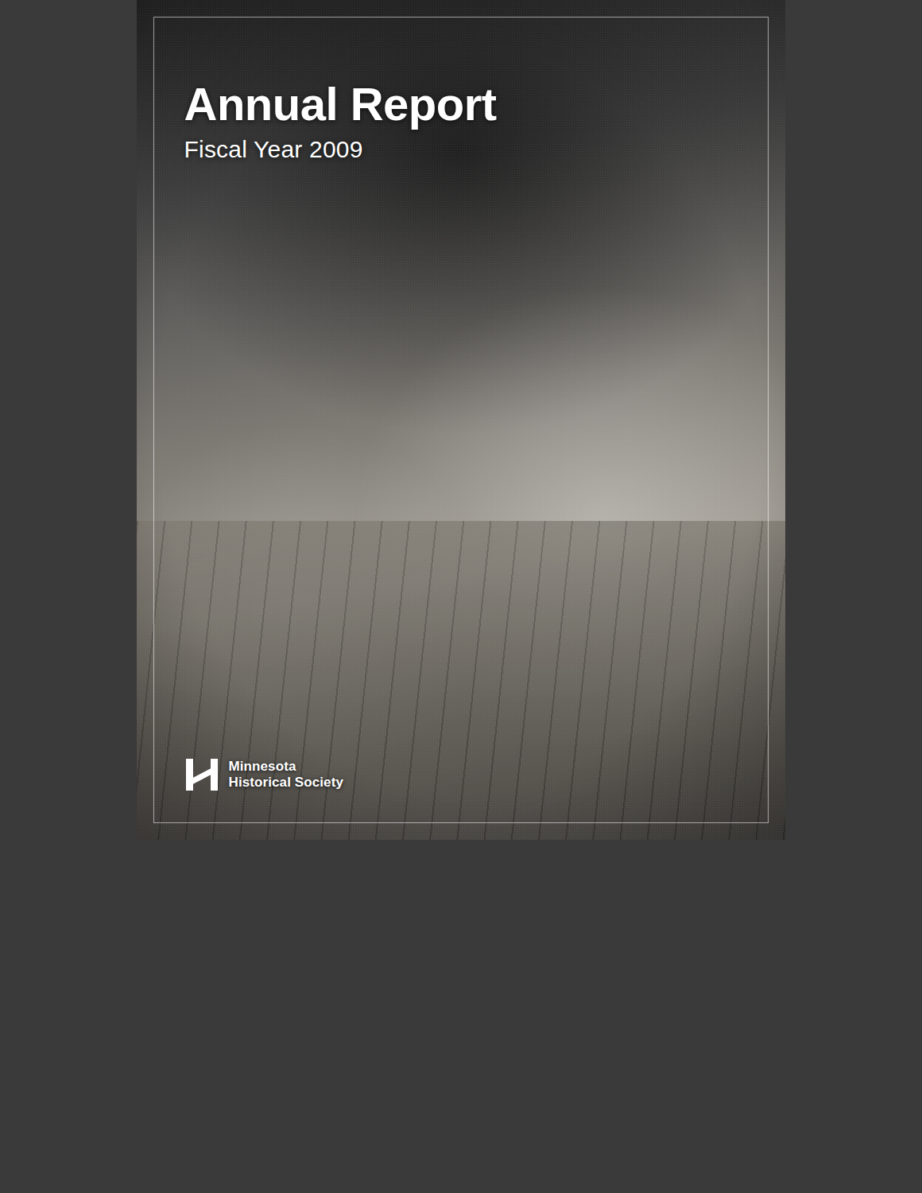Annual Report
Fiscal Year 2009
Minnesota
Historical Society